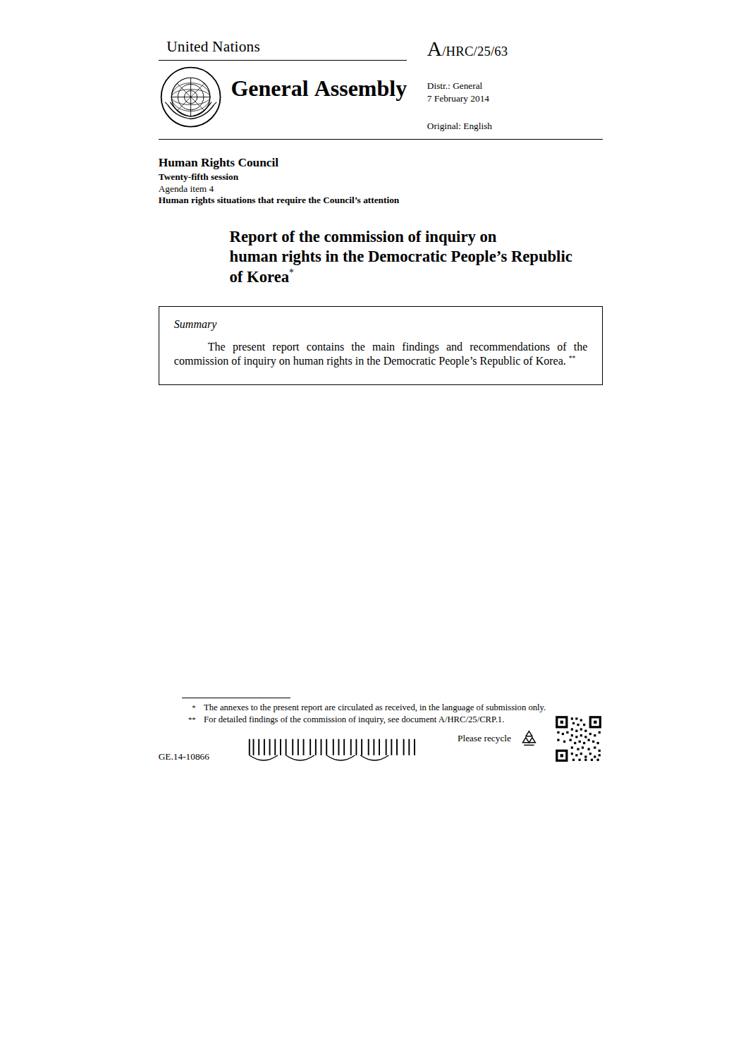United Nations
General Assembly
A/HRC/25/63
Distr.: General
7 February 2014
Original: English
Human Rights Council
Twenty-fifth session
Agenda item 4
Human rights situations that require the Council’s attention
Report of the commission of inquiry on
human rights in the Democratic People’s Republic
of Korea*
Summary
The present report contains the main findings and recommendations of the commission of inquiry on human rights in the Democratic People’s Republic of Korea. **
* The annexes to the present report are circulated as received, in the language of submission only.
** For detailed findings of the commission of inquiry, see document A/HRC/25/CRP.1.
GE.14-10866
Please recycle